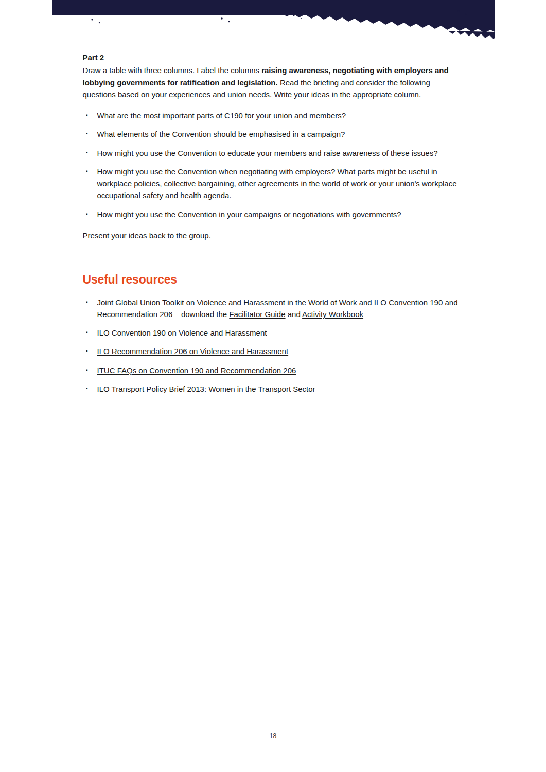Part 2
Draw a table with three columns. Label the columns raising awareness, negotiating with employers and lobbying governments for ratification and legislation. Read the briefing and consider the following questions based on your experiences and union needs. Write your ideas in the appropriate column.
What are the most important parts of C190 for your union and members?
What elements of the Convention should be emphasised in a campaign?
How might you use the Convention to educate your members and raise awareness of these issues?
How might you use the Convention when negotiating with employers? What parts might be useful in workplace policies, collective bargaining, other agreements in the world of work or your union's workplace occupational safety and health agenda.
How might you use the Convention in your campaigns or negotiations with governments?
Present your ideas back to the group.
Useful resources
Joint Global Union Toolkit on Violence and Harassment in the World of Work and ILO Convention 190 and Recommendation 206 – download the Facilitator Guide and Activity Workbook
ILO Convention 190 on Violence and Harassment
ILO Recommendation 206 on Violence and Harassment
ITUC FAQs on Convention 190 and Recommendation 206
ILO Transport Policy Brief 2013: Women in the Transport Sector
18